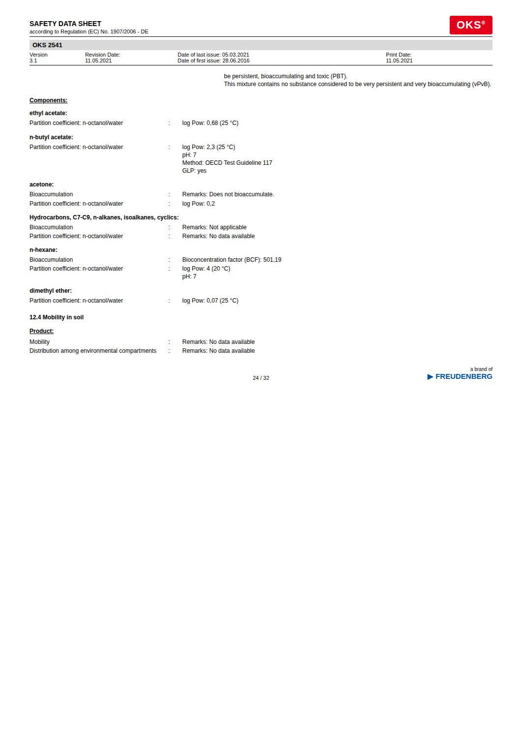SAFETY DATA SHEET
according to Regulation (EC) No. 1907/2006 - DE
OKS®
OKS 2541
| Version 3.1 | Revision Date: 11.05.2021 | Date of last issue: 05.03.2021 Date of first issue: 28.06.2016 | Print Date: 11.05.2021 |
be persistent, bioaccumulating and toxic (PBT).
This mixture contains no substance considered to be very persistent and very bioaccumulating (vPvB).
Components:
ethyl acetate:
| Partition coefficient: n-octanol/water | : | log Pow: 0,68 (25 °C) |
n-butyl acetate:
| Partition coefficient: n-octanol/water | : | log Pow: 2,3 (25 °C) pH: 7 Method: OECD Test Guideline 117 GLP: yes |
acetone:
| Bioaccumulation | : | Remarks: Does not bioaccumulate. |
| Partition coefficient: n-octanol/water | : | log Pow: 0,2 |
Hydrocarbons, C7-C9, n-alkanes, isoalkanes, cyclics:
| Bioaccumulation | : | Remarks: Not applicable |
| Partition coefficient: n-octanol/water | : | Remarks: No data available |
n-hexane:
| Bioaccumulation | : | Bioconcentration factor (BCF): 501,19 |
| Partition coefficient: n-octanol/water | : | log Pow: 4 (20 °C) pH: 7 |
dimethyl ether:
| Partition coefficient: n-octanol/water | : | log Pow: 0,07 (25 °C) |
12.4 Mobility in soil
Product:
| Mobility | : | Remarks: No data available |
| Distribution among environmental compartments | : | Remarks: No data available |
24 / 32
a brand of
▶ FREUDENBERG